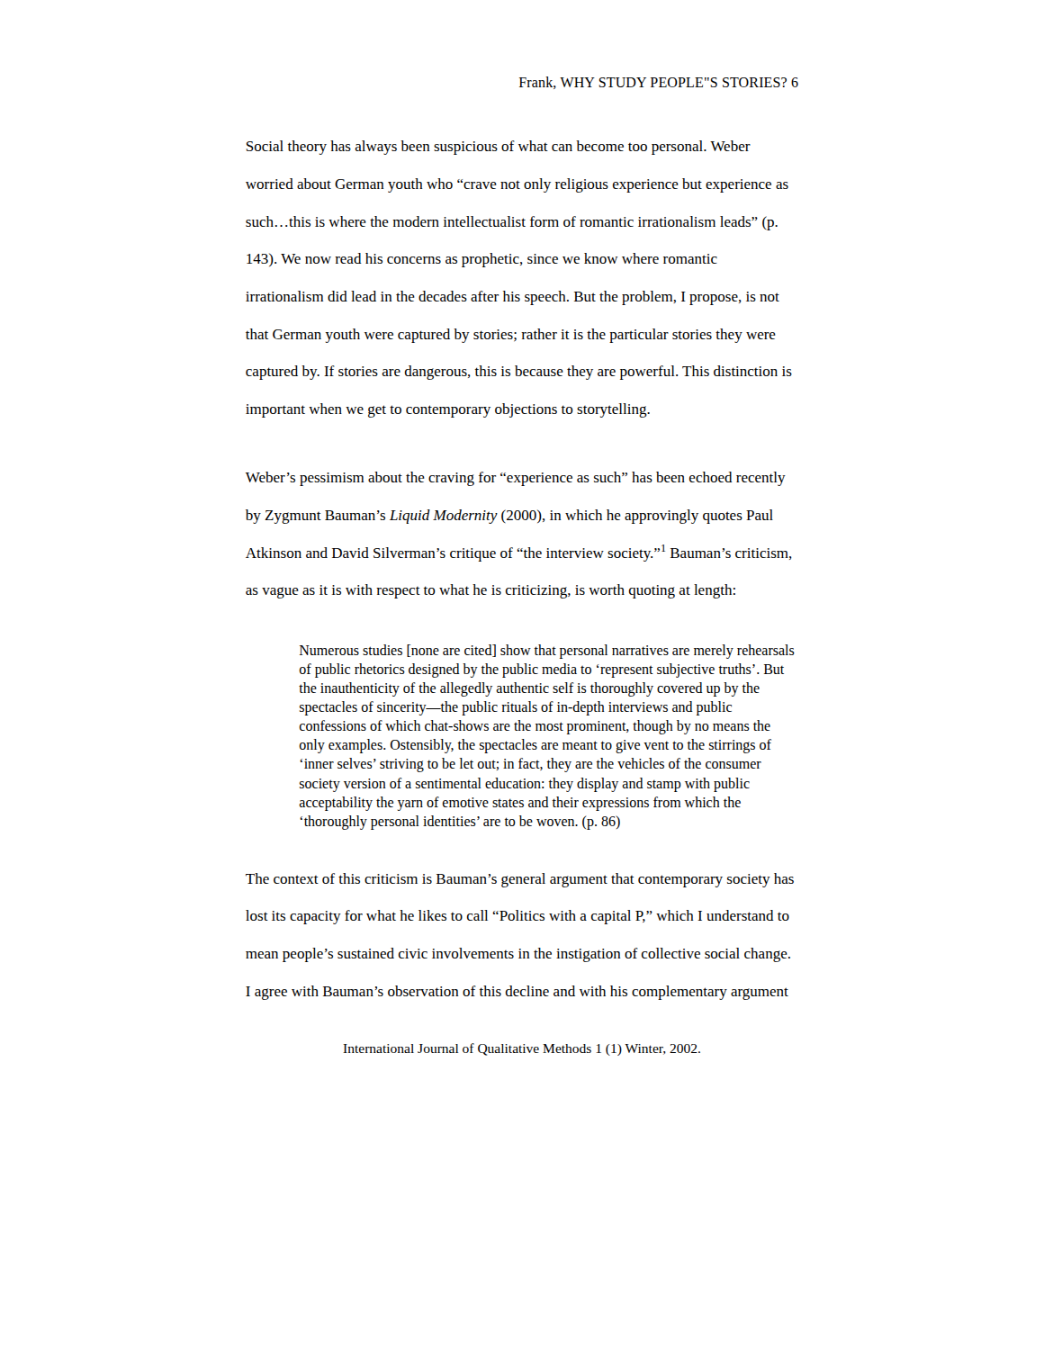Frank, WHY STUDY PEOPLE"S STORIES? 6
Social theory has always been suspicious of what can become too personal. Weber worried about German youth who “crave not only religious experience but experience as such…this is where the modern intellectualist form of romantic irrationalism leads” (p. 143). We now read his concerns as prophetic, since we know where romantic irrationalism did lead in the decades after his speech. But the problem, I propose, is not that German youth were captured by stories; rather it is the particular stories they were captured by. If stories are dangerous, this is because they are powerful. This distinction is important when we get to contemporary objections to storytelling.
Weber’s pessimism about the craving for “experience as such” has been echoed recently by Zygmunt Bauman’s Liquid Modernity (2000), in which he approvingly quotes Paul Atkinson and David Silverman’s critique of “the interview society.”1 Bauman’s criticism, as vague as it is with respect to what he is criticizing, is worth quoting at length:
Numerous studies [none are cited] show that personal narratives are merely rehearsals of public rhetorics designed by the public media to ‘represent subjective truths’. But the inauthenticity of the allegedly authentic self is thoroughly covered up by the spectacles of sincerity—the public rituals of in-depth interviews and public confessions of which chat-shows are the most prominent, though by no means the only examples. Ostensibly, the spectacles are meant to give vent to the stirrings of ‘inner selves’ striving to be let out; in fact, they are the vehicles of the consumer society version of a sentimental education: they display and stamp with public acceptability the yarn of emotive states and their expressions from which the ‘thoroughly personal identities’ are to be woven. (p. 86)
The context of this criticism is Bauman’s general argument that contemporary society has lost its capacity for what he likes to call “Politics with a capital P,” which I understand to mean people’s sustained civic involvements in the instigation of collective social change. I agree with Bauman’s observation of this decline and with his complementary argument
International Journal of Qualitative Methods 1 (1) Winter, 2002.